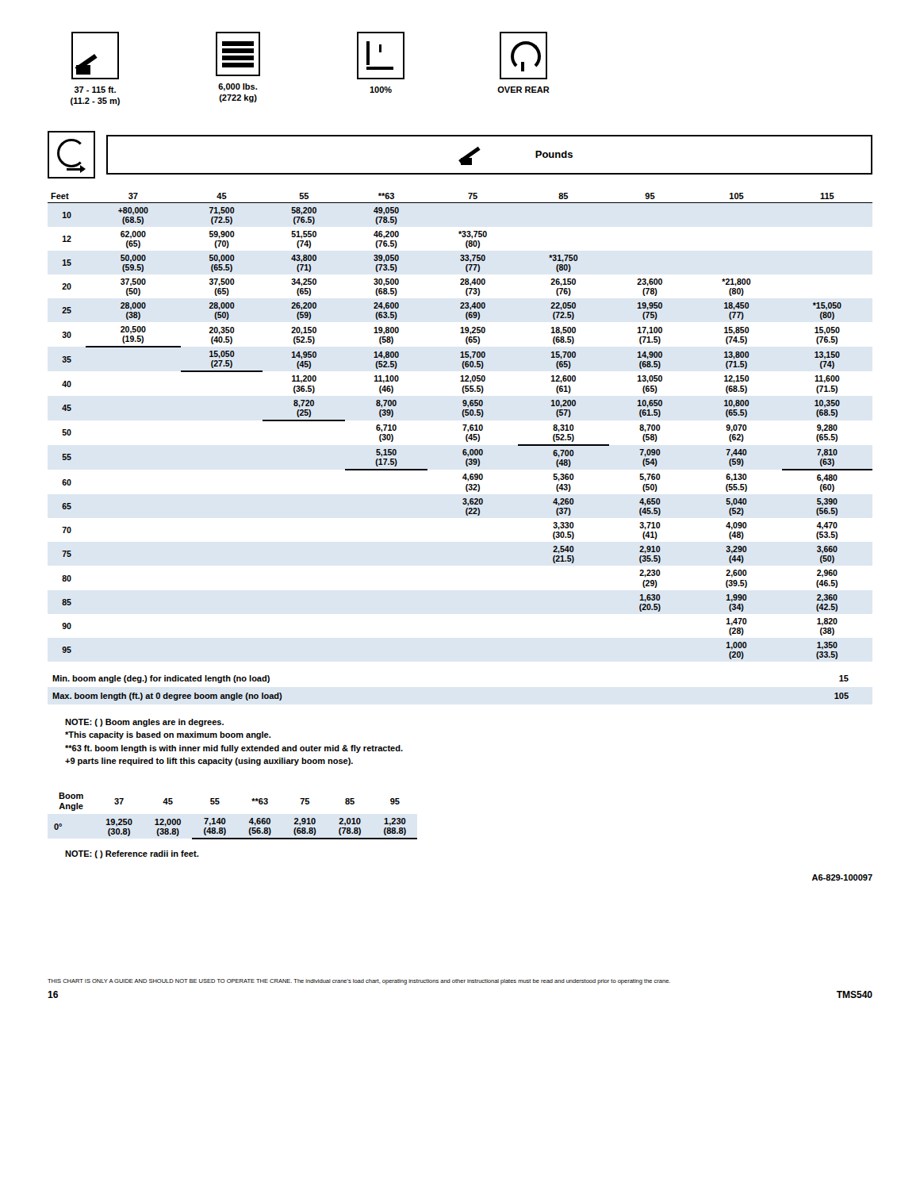37 - 115 ft.
(11.2 - 35 m)
6,000 lbs.
(2722 kg)
100%
OVER REAR
Pounds
| Feet | 37 | 45 | 55 | **63 | 75 | 85 | 95 | 105 | 115 |
| --- | --- | --- | --- | --- | --- | --- | --- | --- | --- |
| 10 | +80,000 (68.5) | 71,500 (72.5) | 58,200 (76.5) | 49,050 (78.5) | | | | | |
| 12 | 62,000 (65) | 59,900 (70) | 51,550 (74) | 46,200 (76.5) | *33,750 (80) | | | | |
| 15 | 50,000 (59.5) | 50,000 (65.5) | 43,800 (71) | 39,050 (73.5) | 33,750 (77) | *31,750 (80) | | | |
| 20 | 37,500 (50) | 37,500 (65) | 34,250 (65) | 30,500 (68.5) | 28,400 (73) | 26,150 (76) | 23,600 (78) | *21,800 (80) | |
| 25 | 28,000 (38) | 28,000 (50) | 26,200 (59) | 24,600 (63.5) | 23,400 (69) | 22,050 (72.5) | 19,950 (75) | 18,450 (77) | *15,050 (80) |
| 30 | 20,500 (19.5) | 20,350 (40.5) | 20,150 (52.5) | 19,800 (58) | 19,250 (65) | 18,500 (68.5) | 17,100 (71.5) | 15,850 (74.5) | 15,050 (76.5) |
| 35 | | 15,050 (27.5) | 14,950 (45) | 14,800 (52.5) | 15,700 (60.5) | 15,700 (65) | 14,900 (68.5) | 13,800 (71.5) | 13,150 (74) |
| 40 | | | 11,200 (36.5) | 11,100 (46) | 12,050 (55.5) | 12,600 (61) | 13,050 (65) | 12,150 (68.5) | 11,600 (71.5) |
| 45 | | | 8,720 (25) | 8,700 (39) | 9,650 (50.5) | 10,200 (57) | 10,650 (61.5) | 10,800 (65.5) | 10,350 (68.5) |
| 50 | | | | 6,710 (30) | 7,610 (45) | 8,310 (52.5) | 8,700 (58) | 9,070 (62) | 9,280 (65.5) |
| 55 | | | | 5,150 (17.5) | 6,000 (39) | 6,700 (48) | 7,090 (54) | 7,440 (59) | 7,810 (63) |
| 60 | | | | | 4,690 (32) | 5,360 (43) | 5,760 (50) | 6,130 (55.5) | 6,480 (60) |
| 65 | | | | | 3,620 (22) | 4,260 (37) | 4,650 (45.5) | 5,040 (52) | 5,390 (56.5) |
| 70 | | | | | | 3,330 (30.5) | 3,710 (41) | 4,090 (48) | 4,470 (53.5) |
| 75 | | | | | | 2,540 (21.5) | 2,910 (35.5) | 3,290 (44) | 3,660 (50) |
| 80 | | | | | | | 2,230 (29) | 2,600 (39.5) | 2,960 (46.5) |
| 85 | | | | | | | 1,630 (20.5) | 1,990 (34) | 2,360 (42.5) |
| 90 | | | | | | | | 1,470 (28) | 1,820 (38) |
| 95 | | | | | | | | 1,000 (20) | 1,350 (33.5) |
| Min. boom angle (deg.) for indicated length (no load) | 15 |
| Max. boom length (ft.) at 0 degree boom angle (no load) | 105 |
NOTE: ( ) Boom angles are in degrees.
*This capacity is based on maximum boom angle.
**63 ft. boom length is with inner mid fully extended and outer mid & fly retracted.
+9 parts line required to lift this capacity (using auxiliary boom nose).
| Boom Angle | 37 | 45 | 55 | **63 | 75 | 85 | 95 |
| --- | --- | --- | --- | --- | --- | --- | --- |
| 0° | 19,250 (30.8) | 12,000 (38.8) | 7,140 (48.8) | 4,660 (56.8) | 2,910 (68.8) | 2,010 (78.8) | 1,230 (88.8) |
NOTE: ( ) Reference radii in feet.
A6-829-100097
THIS CHART IS ONLY A GUIDE AND SHOULD NOT BE USED TO OPERATE THE CRANE. The individual crane's load chart, operating instructions and other instructional plates must be read and understood prior to operating the crane.
16
TMS540